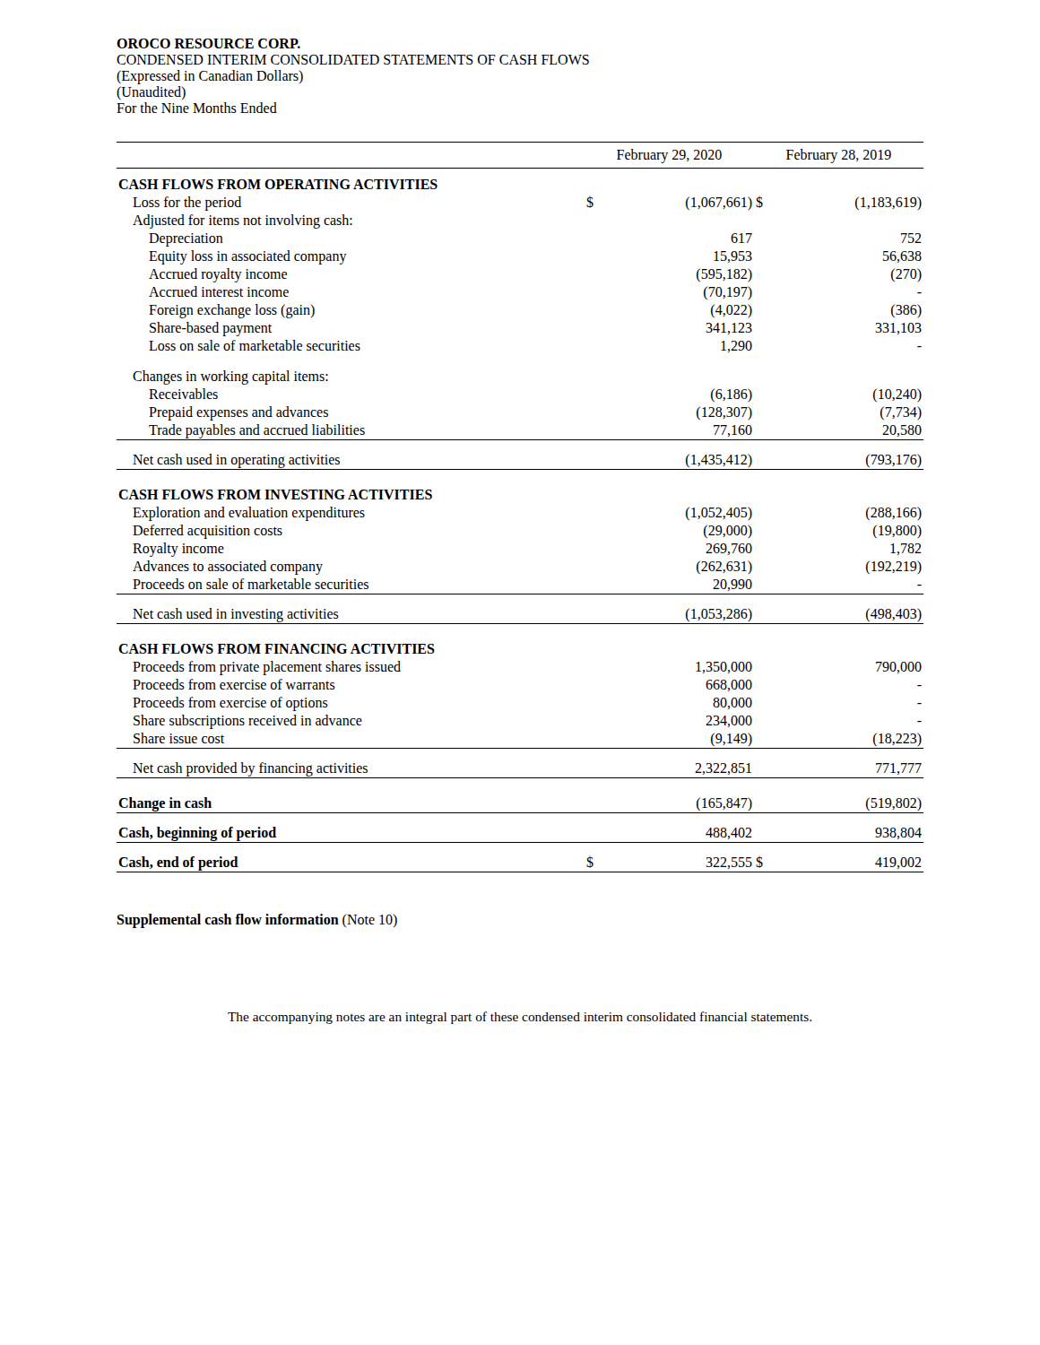OROCO RESOURCE CORP.
CONDENSED INTERIM CONSOLIDATED STATEMENTS OF CASH FLOWS
(Expressed in Canadian Dollars)
(Unaudited)
For the Nine Months Ended
| | February 29, 2020 | February 28, 2019 |
| CASH FLOWS FROM OPERATING ACTIVITIES | | | | |
| Loss for the period | $ | (1,067,661) | $ | (1,183,619) |
| Adjusted for items not involving cash: | | | | |
| Depreciation | | 617 | | 752 |
| Equity loss in associated company | | 15,953 | | 56,638 |
| Accrued royalty income | | (595,182) | | (270) |
| Accrued interest income | | (70,197) | | - |
| Foreign exchange loss (gain) | | (4,022) | | (386) |
| Share-based payment | | 341,123 | | 331,103 |
| Loss on sale of marketable securities | | 1,290 | | - |
| Changes in working capital items: | | | | |
| Receivables | | (6,186) | | (10,240) |
| Prepaid expenses and advances | | (128,307) | | (7,734) |
| Trade payables and accrued liabilities | | 77,160 | | 20,580 |
| Net cash used in operating activities | | (1,435,412) | | (793,176) |
| CASH FLOWS FROM INVESTING ACTIVITIES | | | | |
| Exploration and evaluation expenditures | | (1,052,405) | | (288,166) |
| Deferred acquisition costs | | (29,000) | | (19,800) |
| Royalty income | | 269,760 | | 1,782 |
| Advances to associated company | | (262,631) | | (192,219) |
| Proceeds on sale of marketable securities | | 20,990 | | - |
| Net cash used in investing activities | | (1,053,286) | | (498,403) |
| CASH FLOWS FROM FINANCING ACTIVITIES | | | | |
| Proceeds from private placement shares issued | | 1,350,000 | | 790,000 |
| Proceeds from exercise of warrants | | 668,000 | | - |
| Proceeds from exercise of options | | 80,000 | | - |
| Share subscriptions received in advance | | 234,000 | | - |
| Share issue cost | | (9,149) | | (18,223) |
| Net cash provided by financing activities | | 2,322,851 | | 771,777 |
| Change in cash | | (165,847) | | (519,802) |
| Cash, beginning of period | | 488,402 | | 938,804 |
| Cash, end of period | $ | 322,555 | $ | 419,002 |
Supplemental cash flow information (Note 10)
The accompanying notes are an integral part of these condensed interim consolidated financial statements.